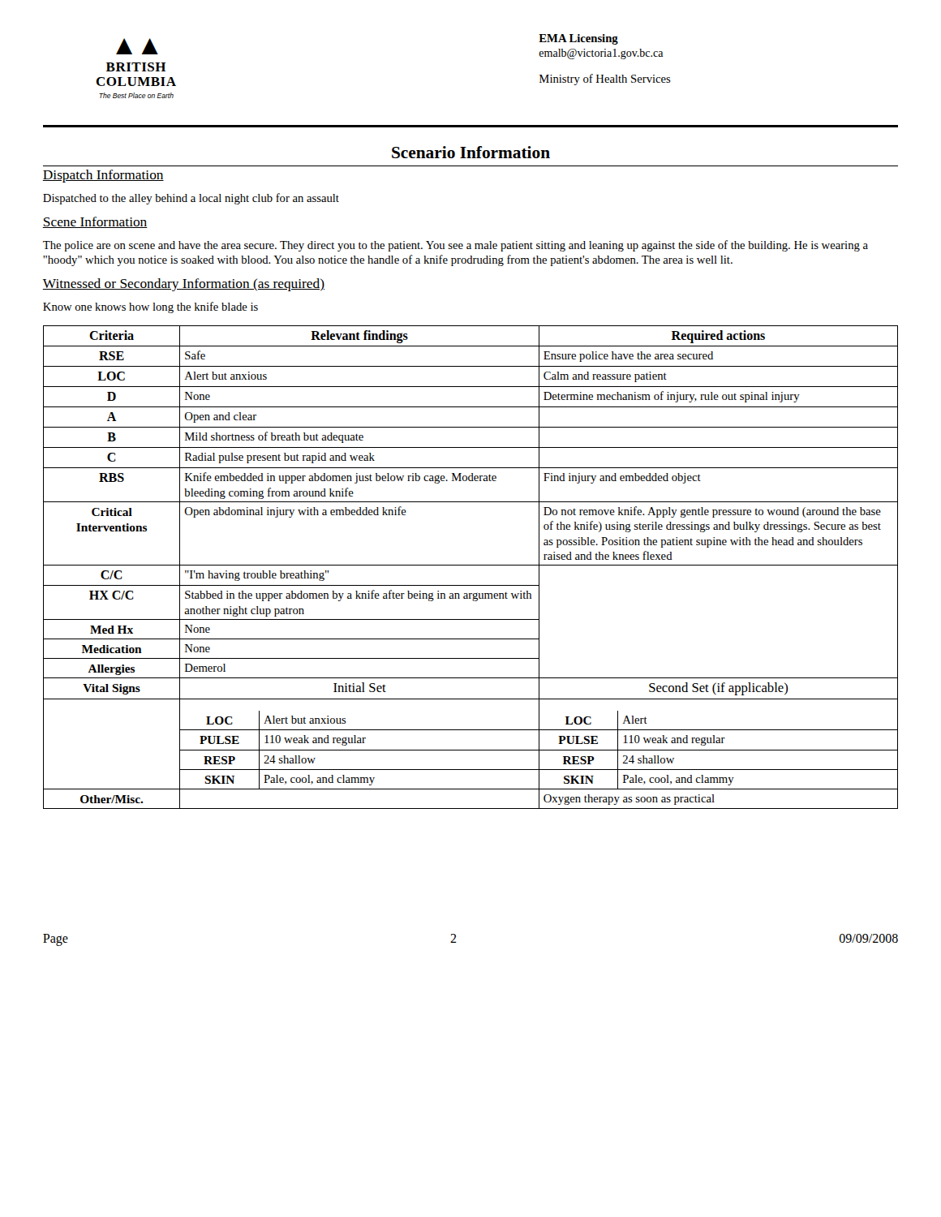▲▲
BRITISH
COLUMBIA
The Best Place on Earth
EMA Licensing
emalb@victoria1.gov.bc.ca
Ministry of Health Services
Scenario Information
Dispatch Information
Dispatched to the alley behind a local night club for an assault
Scene Information
The police are on scene and have the area secure. They direct you to the patient. You see a male patient sitting and leaning up against the side of the building. He is wearing a "hoody" which you notice is soaked with blood. You also notice the handle of a knife prodruding from the patient's abdomen. The area is well lit.
Witnessed or Secondary Information (as required)
Know one knows how long the knife blade is
| Criteria | Relevant findings | Required actions |
| --- | --- | --- |
| RSE | Safe | Ensure police have the area secured |
| LOC | Alert but anxious | Calm and reassure patient |
| D | None | Determine mechanism of injury, rule out spinal injury |
| A | Open and clear | |
| B | Mild shortness of breath but adequate | |
| C | Radial pulse present but rapid and weak | |
| RBS | Knife embedded in upper abdomen just below rib cage. Moderate bleeding coming from around knife | Find injury and embedded object |
| Critical Interventions | Open abdominal injury with a embedded knife | Do not remove knife. Apply gentle pressure to wound (around the base of the knife) using sterile dressings and bulky dressings. Secure as best as possible. Position the patient supine with the head and shoulders raised and the knees flexed |
| C/C | "I'm having trouble breathing" | |
| HX C/C | Stabbed in the upper abdomen by a knife after being in an argument with another night clup patron |
| Med Hx | None |
| Medication | None |
| Allergies | Demerol |
| Vital Signs | Initial Set | Second Set (if applicable) |
| | / LOC / Alert but anxious / / PULSE / 110 weak and regular / / RESP / 24 shallow / / SKIN / Pale, cool, and clammy / | / LOC / Alert / / PULSE / 110 weak and regular / / RESP / 24 shallow / / SKIN / Pale, cool, and clammy / |
| Other/Misc. | | Oxygen therapy as soon as practical |
Page
2
09/09/2008